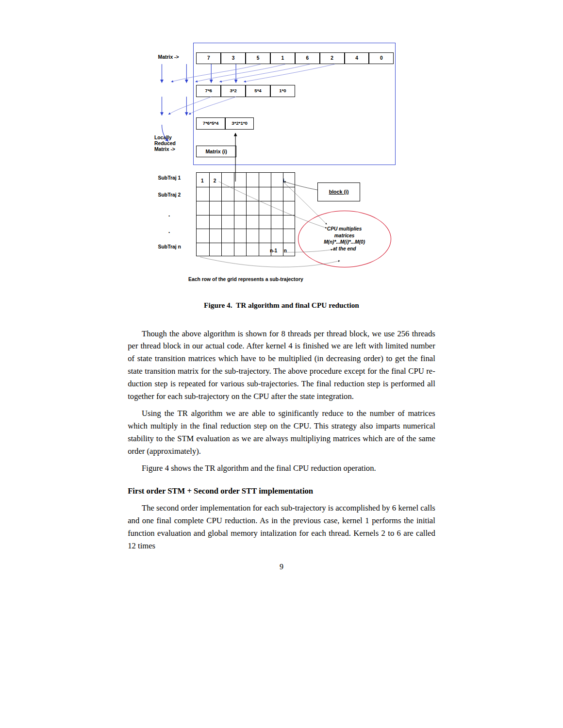Matrix ->
Locally
Reduced
Matrix ->
SubTraj 1
SubTraj 2
.
.
SubTraj n
7
3
5
1
6
2
4
0
7*6
3*2
5*4
1*0
7*6*5*4
3*2*1*0
Matrix (i)
1
2
i
n-1
n
block (i)
CPU multiplies
matrices
M(n)*...M(i)*...M(0)
at the end
Each row of the grid represents a sub-trajectory
Figure 4. TR algorithm and final CPU reduction
Though the above algorithm is shown for 8 threads per thread block, we use 256 threads per thread block in our actual code. After kernel 4 is finished we are left with limited number of state transition matrices which have to be multiplied (in decreasing order) to get the final state transition matrix for the sub-trajectory. The above procedure except for the final CPU reduction step is repeated for various sub-trajectories. The final reduction step is performed all together for each sub-trajectory on the CPU after the state integration.
Using the TR algorithm we are able to sginificantly reduce to the number of matrices which multiply in the final reduction step on the CPU. This strategy also imparts numerical stability to the STM evaluation as we are always multipliying matrices which are of the same order (approximately).
Figure 4 shows the TR algorithm and the final CPU reduction operation.
First order STM + Second order STT implementation
The second order implementation for each sub-trajectory is accomplished by 6 kernel calls and one final complete CPU reduction. As in the previous case, kernel 1 performs the initial function evaluation and global memory intalization for each thread. Kernels 2 to 6 are called 12 times
9